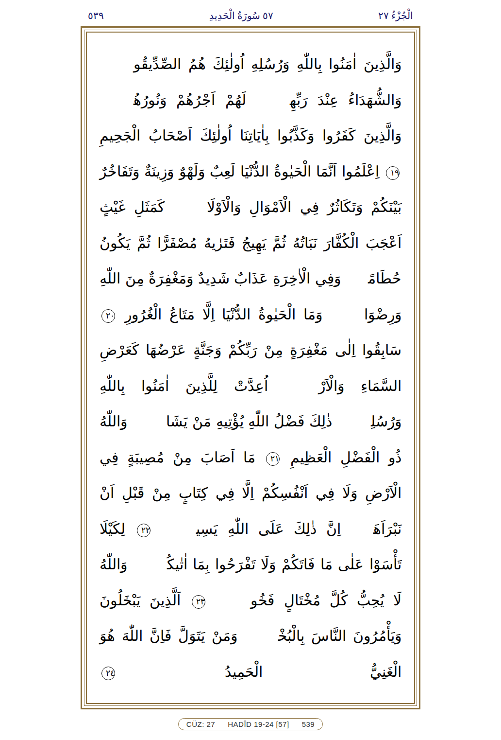الْجُزْءُ ٢٧
٥٧ سُورَةُ الْحَدِيدِ
٥٣٩
وَالَّذِينَ اٰمَنُوا بِاللّٰهِ وَرُسُلِهِ اُولٰئِكَ هُمُ الصِّدِّيقُونَۗ وَالشُّهَدَاءُ عِنْدَ رَبِّهِمْۜ لَهُمْ اَجْرُهُمْ وَنُورُهُمْۜ وَالَّذِينَ كَفَرُوا وَكَذَّبُوا بِاٰيَاتِنَا اُولٰئِكَ اَصْحَابُ الْجَحِيمِ ١٩ اِعْلَمُوا اَنَّمَا الْحَيٰوةُ الدُّنْيَا لَعِبٌ وَلَهْوٌ وَزِينَةٌ وَتَفَاخُرٌ بَيْنَكُمْ وَتَكَاثُرٌ فِي الْاَمْوَالِ وَالْاَوْلَادِۜ كَمَثَلِ غَيْثٍ اَعْجَبَ الْكُفَّارَ نَبَاتُهُ ثُمَّ يَهِيجُ فَتَرٰيهُ مُصْفَرًّا ثُمَّ يَكُونُ حُطَامًاۜ وَفِي الْاٰخِرَةِ عَذَابٌ شَدِيدٌ وَمَغْفِرَةٌ مِنَ اللّٰهِ وَرِضْوَانٌۜ وَمَا الْحَيٰوةُ الدُّنْيَا اِلَّا مَتَاعُ الْغُرُورِ ٢٠ سَابِقُوا اِلٰى مَغْفِرَةٍ مِنْ رَبِّكُمْ وَجَنَّةٍ عَرْضُهَا كَعَرْضِ السَّمَاءِ وَالْاَرْضِۙ اُعِدَّتْ لِلَّذِينَ اٰمَنُوا بِاللّٰهِ وَرُسُلِهِۜ ذٰلِكَ فَضْلُ اللّٰهِ يُؤْتِيهِ مَنْ يَشَاءُۜ وَاللّٰهُ ذُو الْفَضْلِ الْعَظِيمِ ٢١ مَا اَصَابَ مِنْ مُصِيبَةٍ فِي الْاَرْضِ وَلَا فِي اَنْفُسِكُمْ اِلَّا فِي كِتَابٍ مِنْ قَبْلِ اَنْ نَبْرَاَهَاۜ اِنَّ ذٰلِكَ عَلَى اللّٰهِ يَسِيرٌۚ ٢٢ لِكَيْلَا تَأْسَوْا عَلٰى مَا فَاتَكُمْ وَلَا تَفْرَحُوا بِمَا اٰتٰيكُمْۜ وَاللّٰهُ لَا يُحِبُّ كُلَّ مُخْتَالٍ فَخُورٍۙ ٢٣ اَلَّذِينَ يَبْخَلُونَ وَيَأْمُرُونَ النَّاسَ بِالْبُخْلِۜ وَمَنْ يَتَوَلَّ فَاِنَّ اللّٰهَ هُوَ الْغَنِيُّ الْحَمِيدُ ٢٤
539 [57] HADÎD 19-24 CÜZ: 27